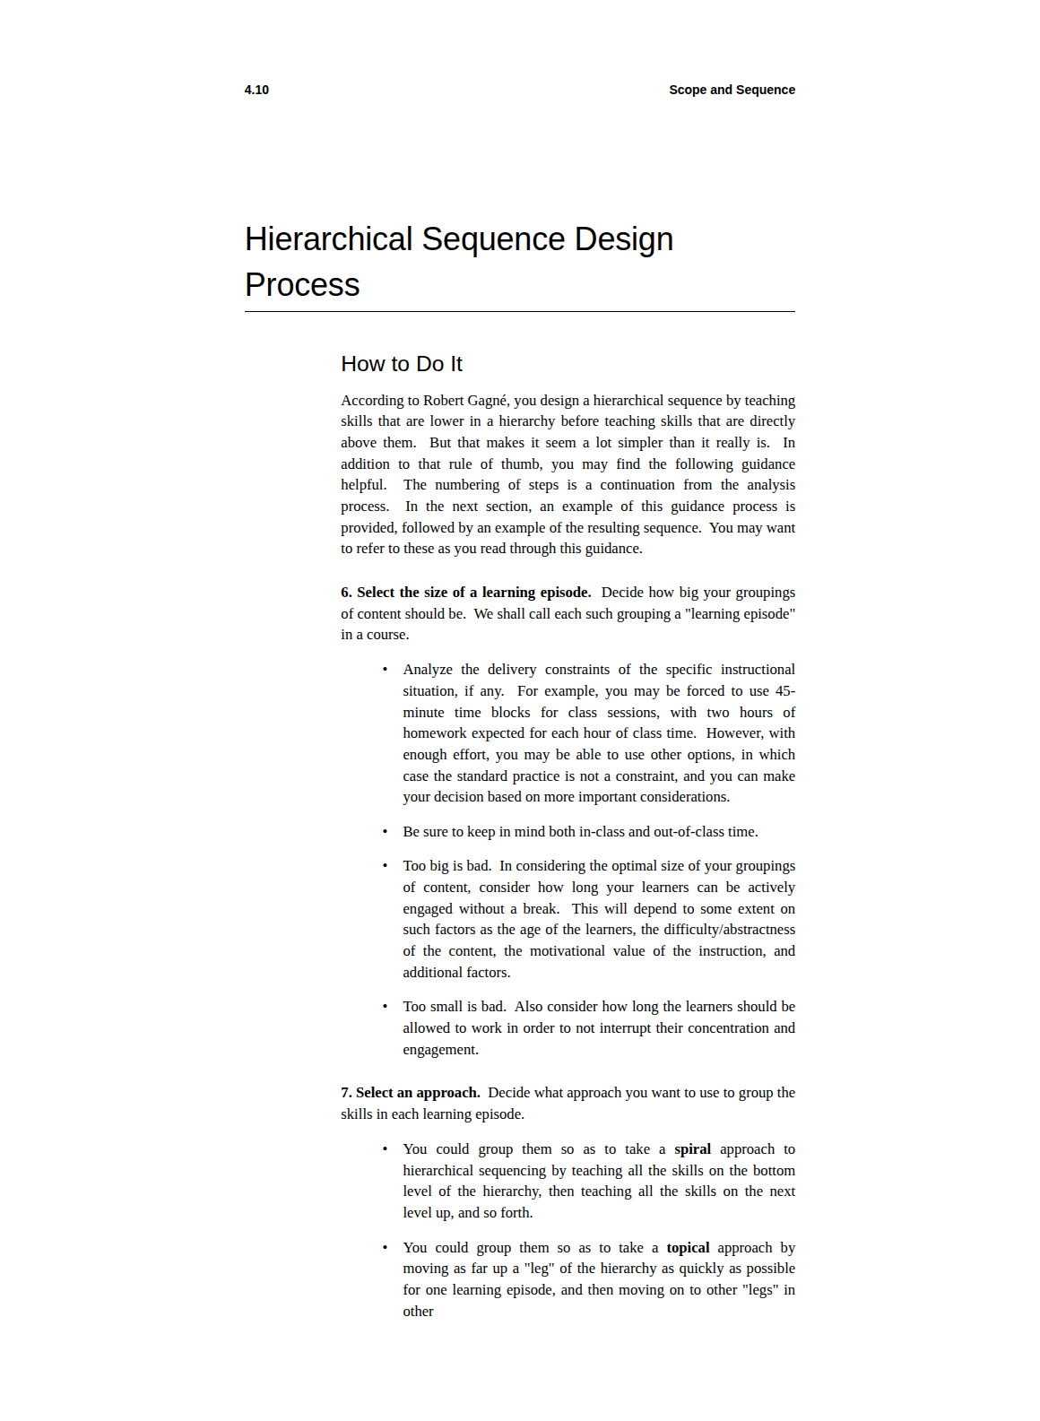4.10 Scope and Sequence
Hierarchical Sequence Design Process
How to Do It
According to Robert Gagné, you design a hierarchical sequence by teaching skills that are lower in a hierarchy before teaching skills that are directly above them. But that makes it seem a lot simpler than it really is. In addition to that rule of thumb, you may find the following guidance helpful. The numbering of steps is a continuation from the analysis process. In the next section, an example of this guidance process is provided, followed by an example of the resulting sequence. You may want to refer to these as you read through this guidance.
6. Select the size of a learning episode. Decide how big your groupings of content should be. We shall call each such grouping a "learning episode" in a course.
Analyze the delivery constraints of the specific instructional situation, if any. For example, you may be forced to use 45-minute time blocks for class sessions, with two hours of homework expected for each hour of class time. However, with enough effort, you may be able to use other options, in which case the standard practice is not a constraint, and you can make your decision based on more important considerations.
Be sure to keep in mind both in-class and out-of-class time.
Too big is bad. In considering the optimal size of your groupings of content, consider how long your learners can be actively engaged without a break. This will depend to some extent on such factors as the age of the learners, the difficulty/abstractness of the content, the motivational value of the instruction, and additional factors.
Too small is bad. Also consider how long the learners should be allowed to work in order to not interrupt their concentration and engagement.
7. Select an approach. Decide what approach you want to use to group the skills in each learning episode.
You could group them so as to take a spiral approach to hierarchical sequencing by teaching all the skills on the bottom level of the hierarchy, then teaching all the skills on the next level up, and so forth.
You could group them so as to take a topical approach by moving as far up a "leg" of the hierarchy as quickly as possible for one learning episode, and then moving on to other "legs" in other